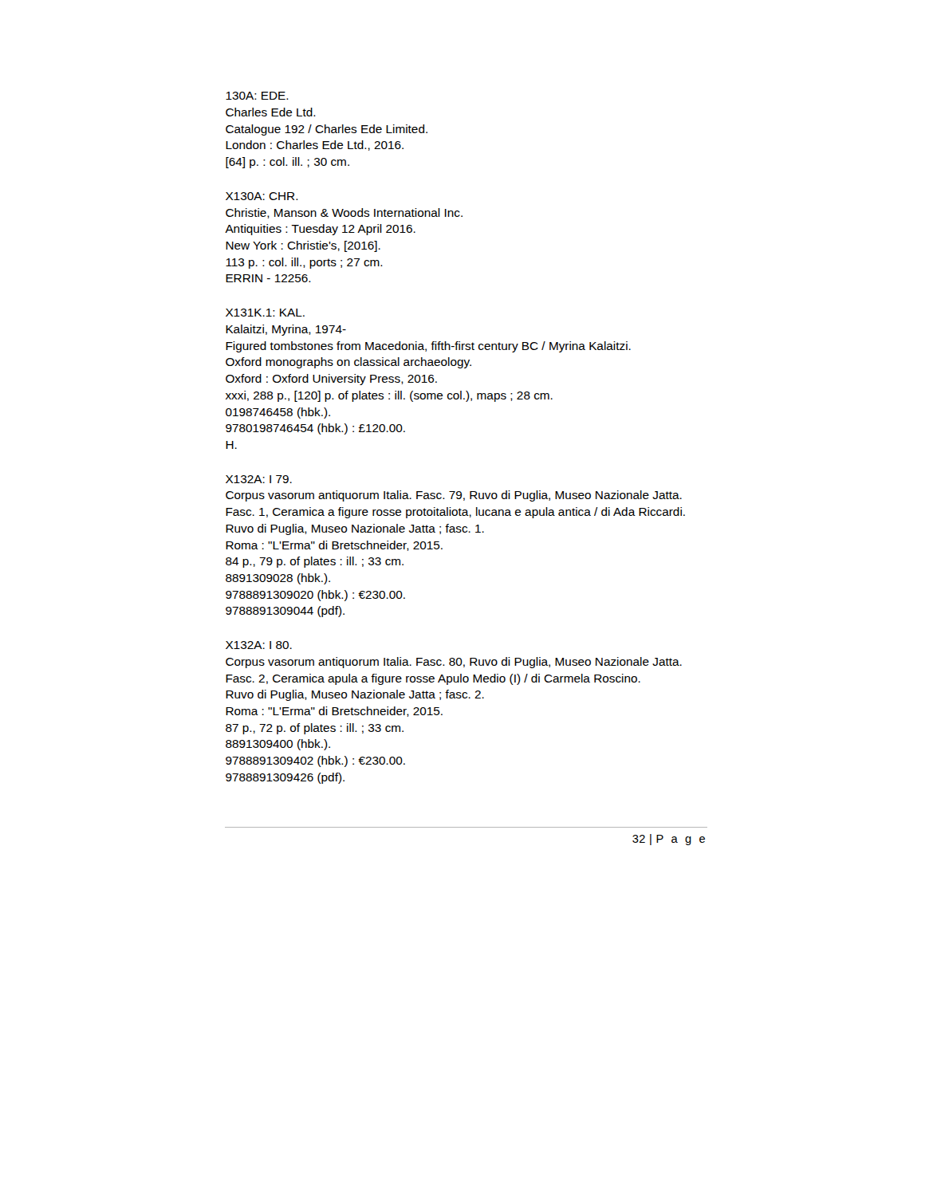130A: EDE.
Charles Ede Ltd.
Catalogue 192 / Charles Ede Limited.
London : Charles Ede Ltd., 2016.
[64] p. : col. ill. ; 30 cm.
X130A: CHR.
Christie, Manson & Woods International Inc.
Antiquities : Tuesday 12 April 2016.
New York : Christie's, [2016].
113 p. : col. ill., ports ; 27 cm.
ERRIN - 12256.
X131K.1: KAL.
Kalaitzi, Myrina, 1974-
Figured tombstones from Macedonia, fifth-first century BC / Myrina Kalaitzi.
Oxford monographs on classical archaeology.
Oxford : Oxford University Press, 2016.
xxxi, 288 p., [120] p. of plates : ill. (some col.), maps ; 28 cm.
0198746458 (hbk.).
9780198746454 (hbk.) : £120.00.
H.
X132A: I 79.
Corpus vasorum antiquorum Italia. Fasc. 79, Ruvo di Puglia, Museo Nazionale Jatta. Fasc. 1, Ceramica a figure rosse protoitaliota, lucana e apula antica / di Ada Riccardi.
Ruvo di Puglia, Museo Nazionale Jatta ; fasc. 1.
Roma : "L'Erma" di Bretschneider, 2015.
84 p., 79 p. of plates : ill. ; 33 cm.
8891309028 (hbk.).
9788891309020 (hbk.) : €230.00.
9788891309044 (pdf).
X132A: I 80.
Corpus vasorum antiquorum Italia. Fasc. 80, Ruvo di Puglia, Museo Nazionale Jatta. Fasc. 2, Ceramica apula a figure rosse Apulo Medio (I) / di Carmela Roscino.
Ruvo di Puglia, Museo Nazionale Jatta ; fasc. 2.
Roma : "L'Erma" di Bretschneider, 2015.
87 p., 72 p. of plates : ill. ; 33 cm.
8891309400 (hbk.).
9788891309402 (hbk.) : €230.00.
9788891309426 (pdf).
32 | P a g e